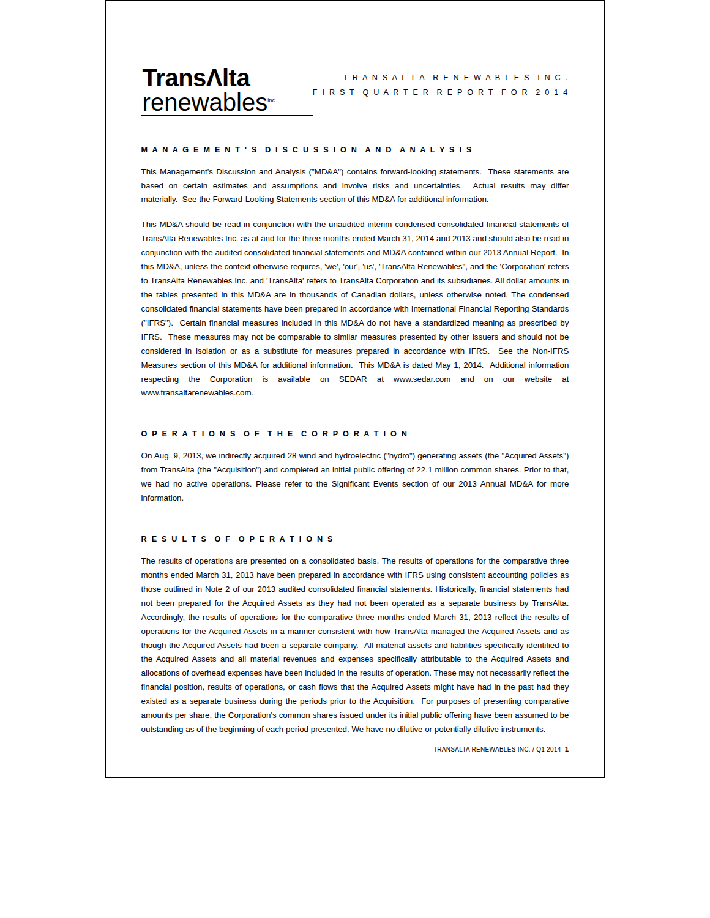Trans Λlta renewables inc.
T R A N S A L T A R E N E W A B L E S I N C .
F I R S T Q U A R T E R R E P O R T F O R 2 0 1 4
M A N A G E M E N T ' S D I S C U S S I O N A N D A N A L Y S I S
This Management's Discussion and Analysis ("MD&A") contains forward-looking statements. These statements are based on certain estimates and assumptions and involve risks and uncertainties. Actual results may differ materially. See the Forward-Looking Statements section of this MD&A for additional information.
This MD&A should be read in conjunction with the unaudited interim condensed consolidated financial statements of TransAlta Renewables Inc. as at and for the three months ended March 31, 2014 and 2013 and should also be read in conjunction with the audited consolidated financial statements and MD&A contained within our 2013 Annual Report. In this MD&A, unless the context otherwise requires, 'we', 'our', 'us', 'TransAlta Renewables", and the 'Corporation' refers to TransAlta Renewables Inc. and 'TransAlta' refers to TransAlta Corporation and its subsidiaries. All dollar amounts in the tables presented in this MD&A are in thousands of Canadian dollars, unless otherwise noted. The condensed consolidated financial statements have been prepared in accordance with International Financial Reporting Standards ("IFRS"). Certain financial measures included in this MD&A do not have a standardized meaning as prescribed by IFRS. These measures may not be comparable to similar measures presented by other issuers and should not be considered in isolation or as a substitute for measures prepared in accordance with IFRS. See the Non-IFRS Measures section of this MD&A for additional information. This MD&A is dated May 1, 2014. Additional information respecting the Corporation is available on SEDAR at www.sedar.com and on our website at www.transaltarenewables.com.
O P E R A T I O N S O F T H E C O R P O R A T I O N
On Aug. 9, 2013, we indirectly acquired 28 wind and hydroelectric ("hydro") generating assets (the "Acquired Assets") from TransAlta (the "Acquisition") and completed an initial public offering of 22.1 million common shares. Prior to that, we had no active operations. Please refer to the Significant Events section of our 2013 Annual MD&A for more information.
R E S U L T S O F O P E R A T I O N S
The results of operations are presented on a consolidated basis. The results of operations for the comparative three months ended March 31, 2013 have been prepared in accordance with IFRS using consistent accounting policies as those outlined in Note 2 of our 2013 audited consolidated financial statements. Historically, financial statements had not been prepared for the Acquired Assets as they had not been operated as a separate business by TransAlta. Accordingly, the results of operations for the comparative three months ended March 31, 2013 reflect the results of operations for the Acquired Assets in a manner consistent with how TransAlta managed the Acquired Assets and as though the Acquired Assets had been a separate company. All material assets and liabilities specifically identified to the Acquired Assets and all material revenues and expenses specifically attributable to the Acquired Assets and allocations of overhead expenses have been included in the results of operation. These may not necessarily reflect the financial position, results of operations, or cash flows that the Acquired Assets might have had in the past had they existed as a separate business during the periods prior to the Acquisition. For purposes of presenting comparative amounts per share, the Corporation's common shares issued under its initial public offering have been assumed to be outstanding as of the beginning of each period presented. We have no dilutive or potentially dilutive instruments.
TRANSALTA RENEWABLES INC. / Q1 2014 1